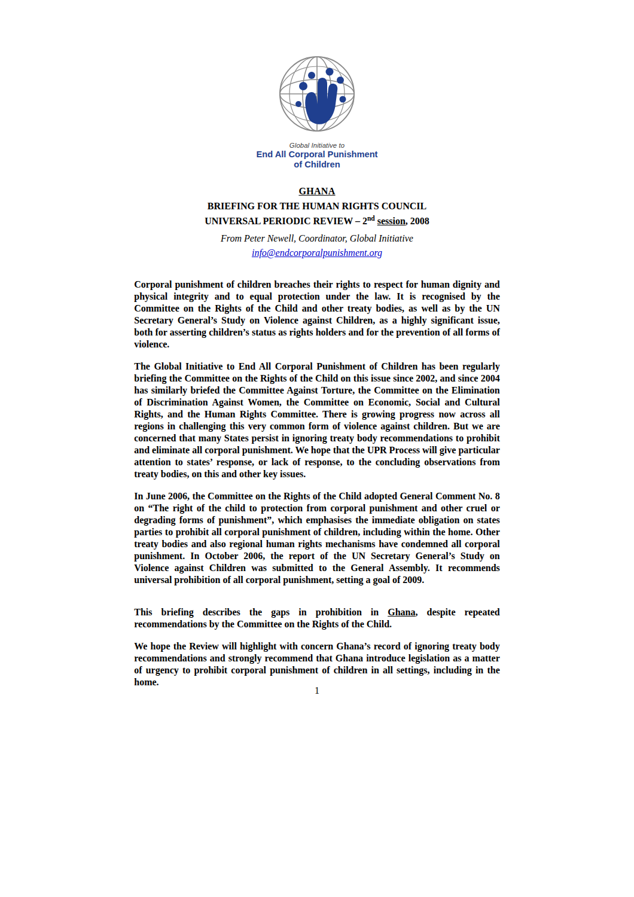Global Initiative to
End All Corporal Punishment
of Children
GHANA
BRIEFING FOR THE HUMAN RIGHTS COUNCIL
UNIVERSAL PERIODIC REVIEW – 2nd session, 2008
From Peter Newell, Coordinator, Global Initiative
info@endcorporalpunishment.org
Corporal punishment of children breaches their rights to respect for human dignity and physical integrity and to equal protection under the law. It is recognised by the Committee on the Rights of the Child and other treaty bodies, as well as by the UN Secretary General’s Study on Violence against Children, as a highly significant issue, both for asserting children’s status as rights holders and for the prevention of all forms of violence.
The Global Initiative to End All Corporal Punishment of Children has been regularly briefing the Committee on the Rights of the Child on this issue since 2002, and since 2004 has similarly briefed the Committee Against Torture, the Committee on the Elimination of Discrimination Against Women, the Committee on Economic, Social and Cultural Rights, and the Human Rights Committee. There is growing progress now across all regions in challenging this very common form of violence against children. But we are concerned that many States persist in ignoring treaty body recommendations to prohibit and eliminate all corporal punishment. We hope that the UPR Process will give particular attention to states’ response, or lack of response, to the concluding observations from treaty bodies, on this and other key issues.
In June 2006, the Committee on the Rights of the Child adopted General Comment No. 8 on “The right of the child to protection from corporal punishment and other cruel or degrading forms of punishment”, which emphasises the immediate obligation on states parties to prohibit all corporal punishment of children, including within the home. Other treaty bodies and also regional human rights mechanisms have condemned all corporal punishment. In October 2006, the report of the UN Secretary General’s Study on Violence against Children was submitted to the General Assembly. It recommends universal prohibition of all corporal punishment, setting a goal of 2009.
This briefing describes the gaps in prohibition in Ghana, despite repeated recommendations by the Committee on the Rights of the Child.
We hope the Review will highlight with concern Ghana’s record of ignoring treaty body recommendations and strongly recommend that Ghana introduce legislation as a matter of urgency to prohibit corporal punishment of children in all settings, including in the home.
1